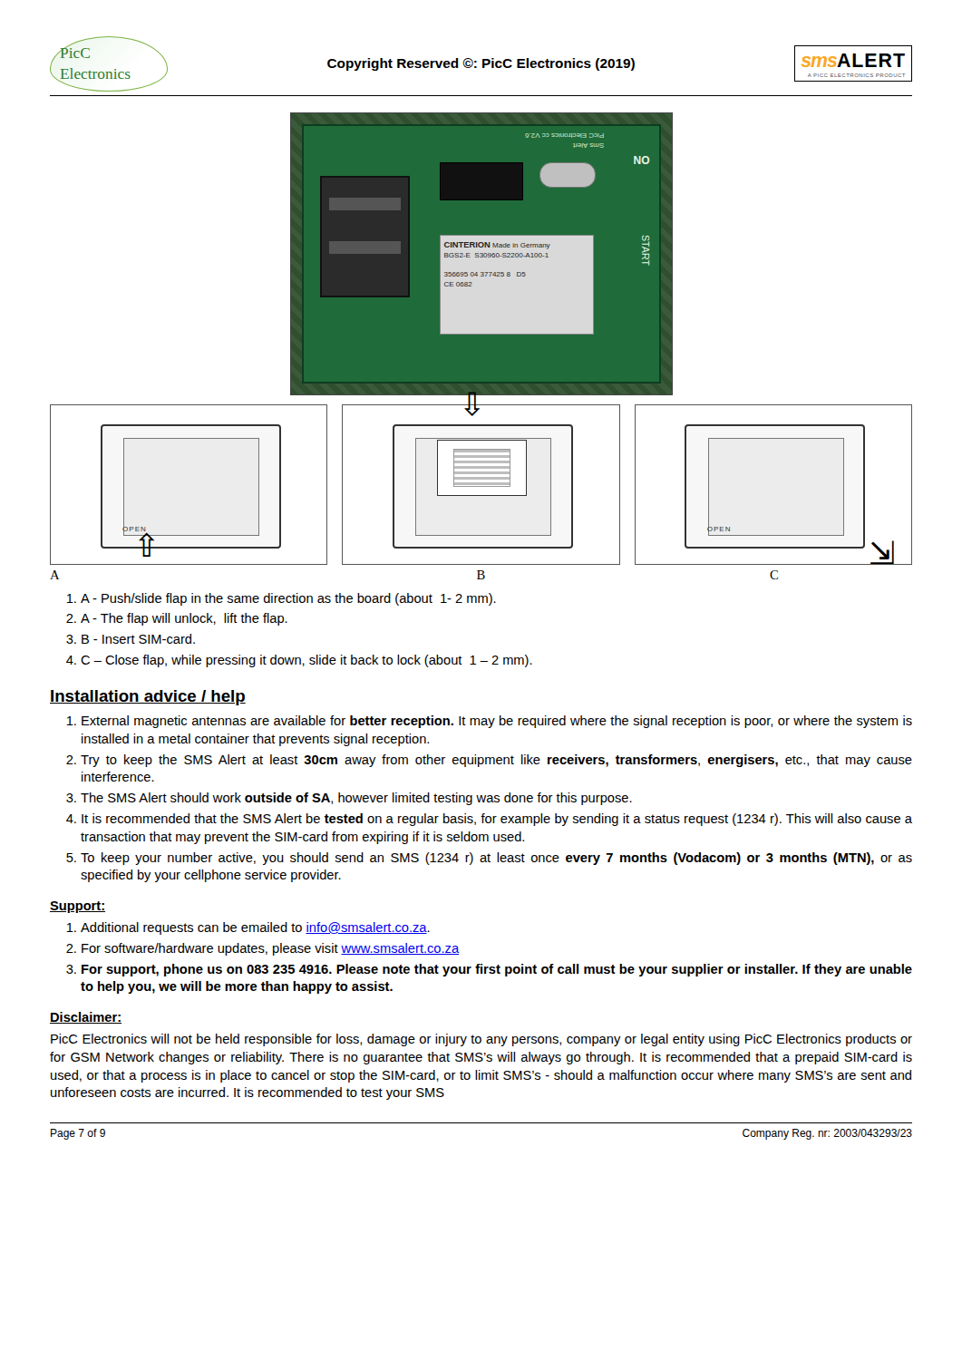PicC Electronics
Copyright Reserved ©: PicC Electronics (2019)
sms ALERT A PICC ELECTRONICS PRODUCT
Sms Alert
PicC Electronics cc V2.6
NO
START
CINTERION Made in Germany
BGS2-E S30960-S2200-A100-1
356695 04 377425 8 D5
CE 0682
OPEN
⇧
⇩
OPEN
⇲
A B C
A - Push/slide flap in the same direction as the board (about 1- 2 mm).
A - The flap will unlock, lift the flap.
B - Insert SIM-card.
C – Close flap, while pressing it down, slide it back to lock (about 1 – 2 mm).
Installation advice / help
External magnetic antennas are available for better reception. It may be required where the signal reception is poor, or where the system is installed in a metal container that prevents signal reception.
Try to keep the SMS Alert at least 30cm away from other equipment like receivers, transformers, energisers, etc., that may cause interference.
The SMS Alert should work outside of SA, however limited testing was done for this purpose.
It is recommended that the SMS Alert be tested on a regular basis, for example by sending it a status request (1234 r). This will also cause a transaction that may prevent the SIM-card from expiring if it is seldom used.
To keep your number active, you should send an SMS (1234 r) at least once every 7 months (Vodacom) or 3 months (MTN), or as specified by your cellphone service provider.
Support:
Additional requests can be emailed to info@smsalert.co.za.
For software/hardware updates, please visit www.smsalert.co.za
For support, phone us on 083 235 4916. Please note that your first point of call must be your supplier or installer. If they are unable to help you, we will be more than happy to assist.
Disclaimer:
PicC Electronics will not be held responsible for loss, damage or injury to any persons, company or legal entity using PicC Electronics products or for GSM Network changes or reliability. There is no guarantee that SMS’s will always go through. It is recommended that a prepaid SIM-card is used, or that a process is in place to cancel or stop the SIM-card, or to limit SMS’s - should a malfunction occur where many SMS’s are sent and unforeseen costs are incurred. It is recommended to test your SMS
Page 7 of 9 Company Reg. nr: 2003/043293/23